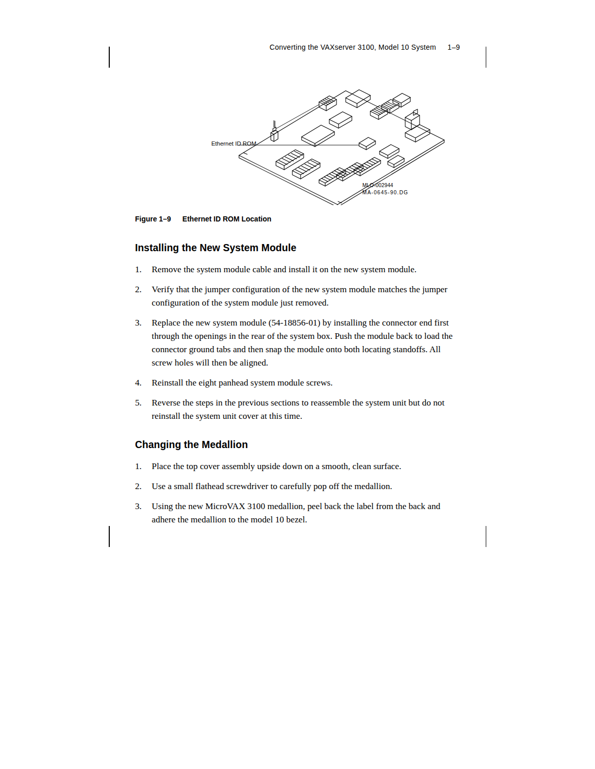Converting the VAXserver 3100, Model 10 System1–9
Ethernet ID ROM
MLO-002944
MA-0645-90.DG
Figure 1–9 Ethernet ID ROM Location
Installing the New System Module
Remove the system module cable and install it on the new system module.
Verify that the jumper configuration of the new system module matches the jumper configuration of the system module just removed.
Replace the new system module (54-18856-01) by installing the connector end first through the openings in the rear of the system box. Push the module back to load the connector ground tabs and then snap the module onto both locating standoffs. All screw holes will then be aligned.
Reinstall the eight panhead system module screws.
Reverse the steps in the previous sections to reassemble the system unit but do not reinstall the system unit cover at this time.
Changing the Medallion
Place the top cover assembly upside down on a smooth, clean surface.
Use a small flathead screwdriver to carefully pop off the medallion.
Using the new MicroVAX 3100 medallion, peel back the label from the back and adhere the medallion to the model 10 bezel.